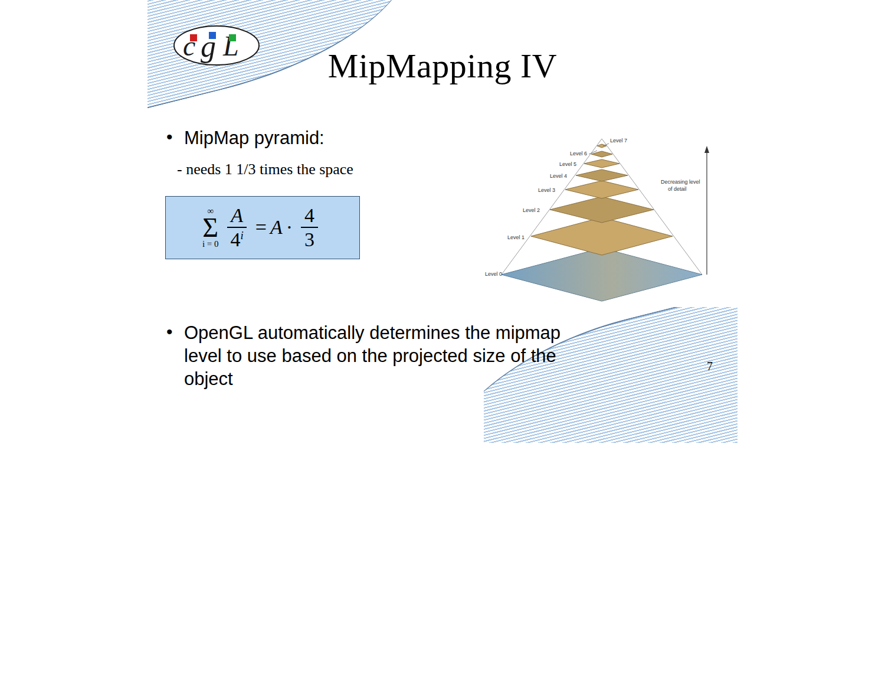c g L
MipMapping IV
MipMap pyramid:
- needs 1 1/3 times the space
∞ Σ i = 0 A 4i = A · 4 3
Level 0 Level 1 Level 2 Level 3 Level 4 Level 5 Level 6 Level 7 Decreasing level of detail
OpenGL automatically determines the mipmap level to use based on the projected size of the object
7